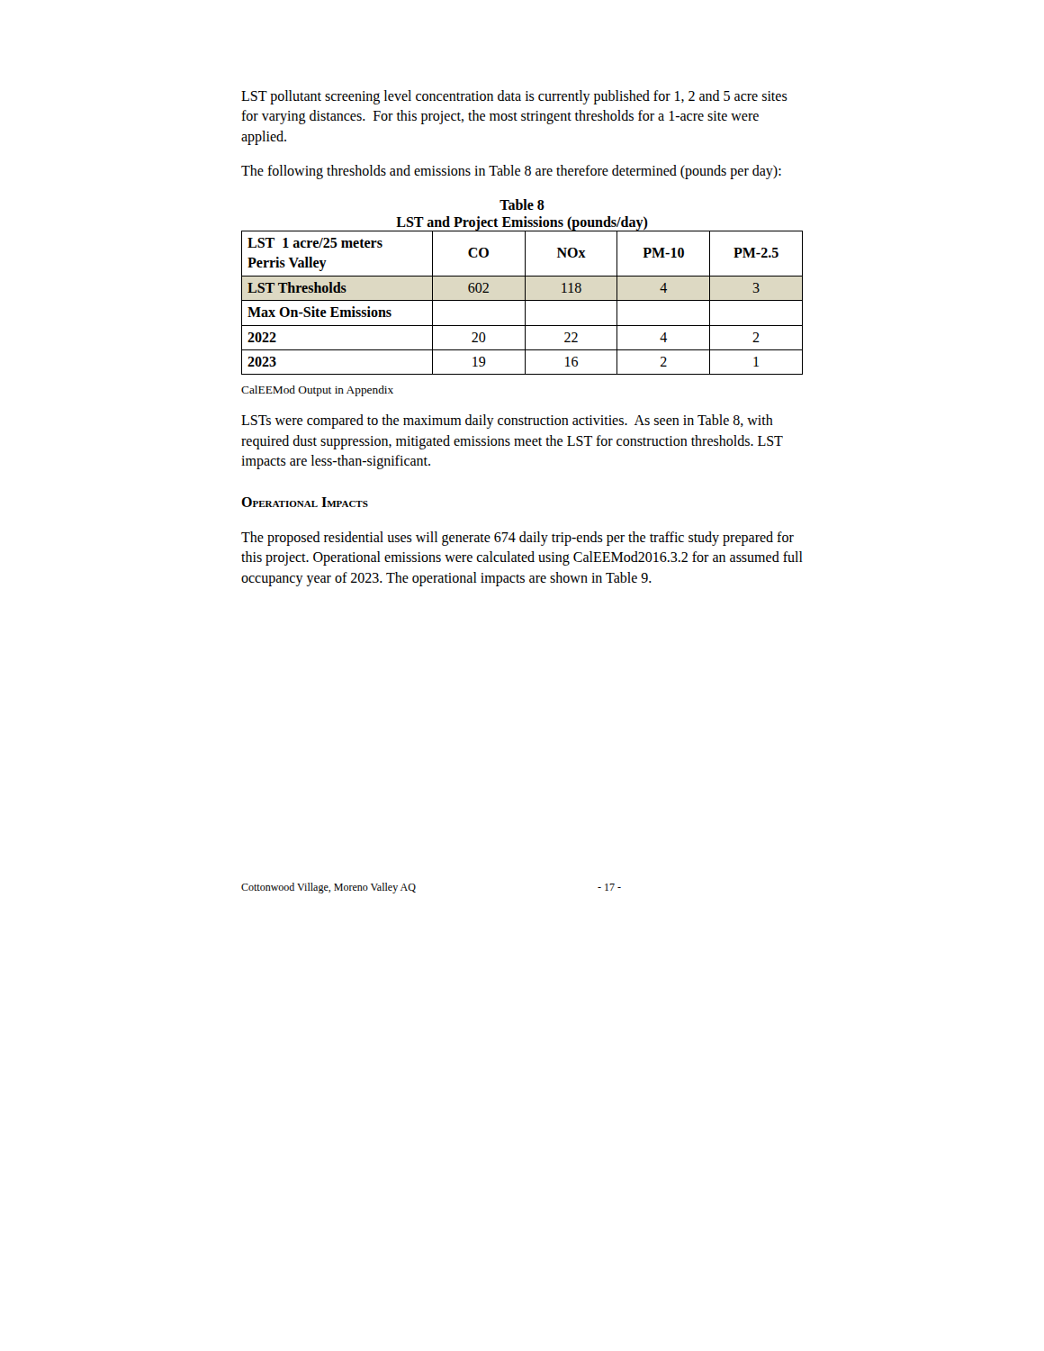LST pollutant screening level concentration data is currently published for 1, 2 and 5 acre sites for varying distances. For this project, the most stringent thresholds for a 1-acre site were applied.
The following thresholds and emissions in Table 8 are therefore determined (pounds per day):
Table 8
LST and Project Emissions (pounds/day)
| LST 1 acre/25 meters Perris Valley | CO | NOx | PM-10 | PM-2.5 |
| --- | --- | --- | --- | --- |
| LST Thresholds | 602 | 118 | 4 | 3 |
| Max On-Site Emissions | | | | |
| 2022 | 20 | 22 | 4 | 2 |
| 2023 | 19 | 16 | 2 | 1 |
CalEEMod Output in Appendix
LSTs were compared to the maximum daily construction activities. As seen in Table 8, with required dust suppression, mitigated emissions meet the LST for construction thresholds. LST impacts are less-than-significant.
Operational Impacts
The proposed residential uses will generate 674 daily trip-ends per the traffic study prepared for this project. Operational emissions were calculated using CalEEMod2016.3.2 for an assumed full occupancy year of 2023. The operational impacts are shown in Table 9.
Cottonwood Village, Moreno Valley AQ
- 17 -